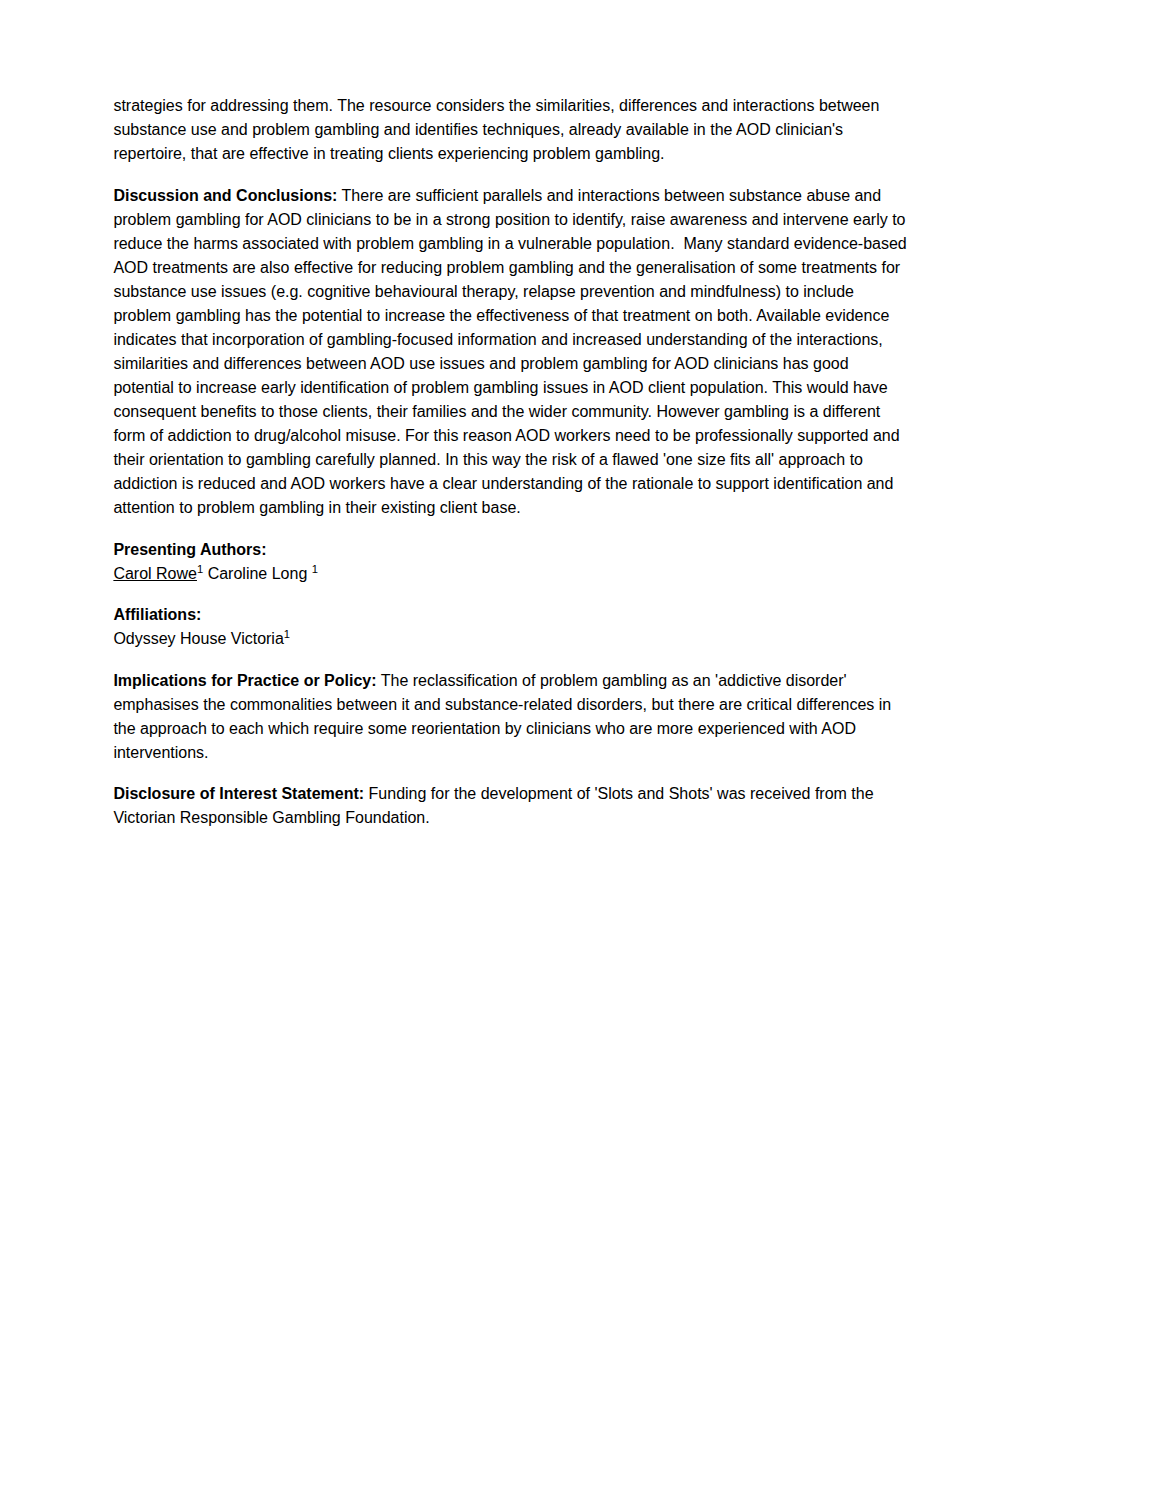strategies for addressing them. The resource considers the similarities, differences and interactions between substance use and problem gambling and identifies techniques, already available in the AOD clinician's repertoire, that are effective in treating clients experiencing problem gambling.
Discussion and Conclusions: There are sufficient parallels and interactions between substance abuse and problem gambling for AOD clinicians to be in a strong position to identify, raise awareness and intervene early to reduce the harms associated with problem gambling in a vulnerable population. Many standard evidence-based AOD treatments are also effective for reducing problem gambling and the generalisation of some treatments for substance use issues (e.g. cognitive behavioural therapy, relapse prevention and mindfulness) to include problem gambling has the potential to increase the effectiveness of that treatment on both. Available evidence indicates that incorporation of gambling-focused information and increased understanding of the interactions, similarities and differences between AOD use issues and problem gambling for AOD clinicians has good potential to increase early identification of problem gambling issues in AOD client population. This would have consequent benefits to those clients, their families and the wider community. However gambling is a different form of addiction to drug/alcohol misuse. For this reason AOD workers need to be professionally supported and their orientation to gambling carefully planned. In this way the risk of a flawed 'one size fits all' approach to addiction is reduced and AOD workers have a clear understanding of the rationale to support identification and attention to problem gambling in their existing client base.
Presenting Authors:
Carol Rowe1 Caroline Long 1
Affiliations:
Odyssey House Victoria1
Implications for Practice or Policy: The reclassification of problem gambling as an 'addictive disorder' emphasises the commonalities between it and substance-related disorders, but there are critical differences in the approach to each which require some reorientation by clinicians who are more experienced with AOD interventions.
Disclosure of Interest Statement: Funding for the development of 'Slots and Shots' was received from the Victorian Responsible Gambling Foundation.